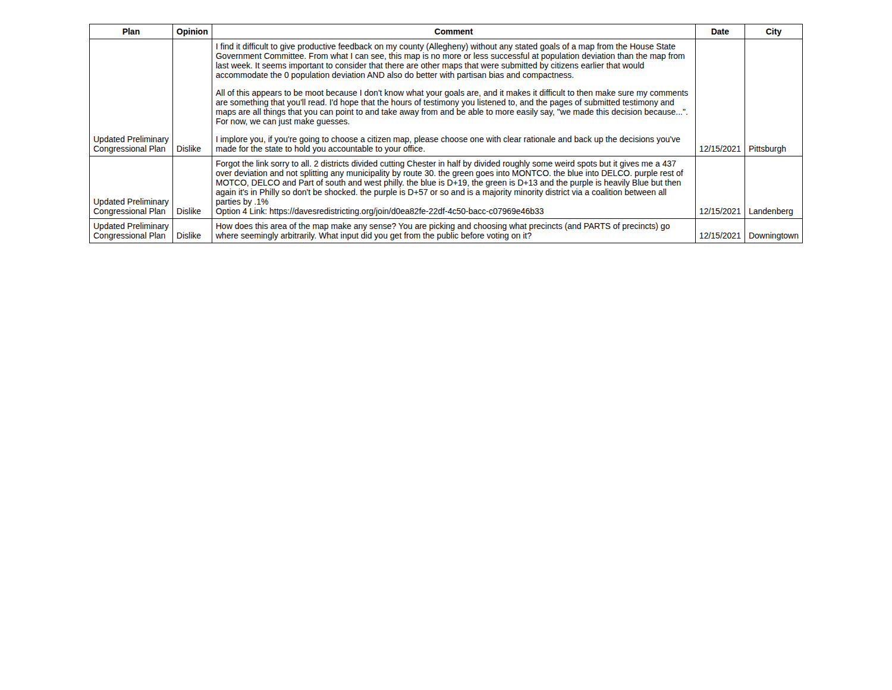| Plan | Opinion | Comment | Date | City |
| --- | --- | --- | --- | --- |
| Updated Preliminary Congressional Plan | Dislike | I find it difficult to give productive feedback on my county (Allegheny) without any stated goals of a map from the House State Government Committee. From what I can see, this map is no more or less successful at population deviation than the map from last week. It seems important to consider that there are other maps that were submitted by citizens earlier that would accommodate the 0 population deviation AND also do better with partisan bias and compactness. All of this appears to be moot because I don't know what your goals are, and it makes it difficult to then make sure my comments are something that you'll read. I'd hope that the hours of testimony you listened to, and the pages of submitted testimony and maps are all things that you can point to and take away from and be able to more easily say, "we made this decision because...". For now, we can just make guesses. I implore you, if you're going to choose a citizen map, please choose one with clear rationale and back up the decisions you've made for the state to hold you accountable to your office. | 12/15/2021 | Pittsburgh |
| Updated Preliminary Congressional Plan | Dislike | Forgot the link sorry to all. 2 districts divided cutting Chester in half by divided roughly some weird spots but it gives me a 437 over deviation and not splitting any municipality by route 30. the green goes into MONTCO. the blue into DELCO. purple rest of MOTCO, DELCO and Part of south and west philly. the blue is D+19, the green is D+13 and the purple is heavily Blue but then again it's in Philly so don't be shocked. the purple is D+57 or so and is a majority minority district via a coalition between all parties by .1% Option 4 Link: https://davesredistricting.org/join/d0ea82fe-22df-4c50-bacc-c07969e46b33 | 12/15/2021 | Landenberg |
| Updated Preliminary Congressional Plan | Dislike | How does this area of the map make any sense? You are picking and choosing what precincts (and PARTS of precincts) go where seemingly arbitrarily. What input did you get from the public before voting on it? | 12/15/2021 | Downingtown |